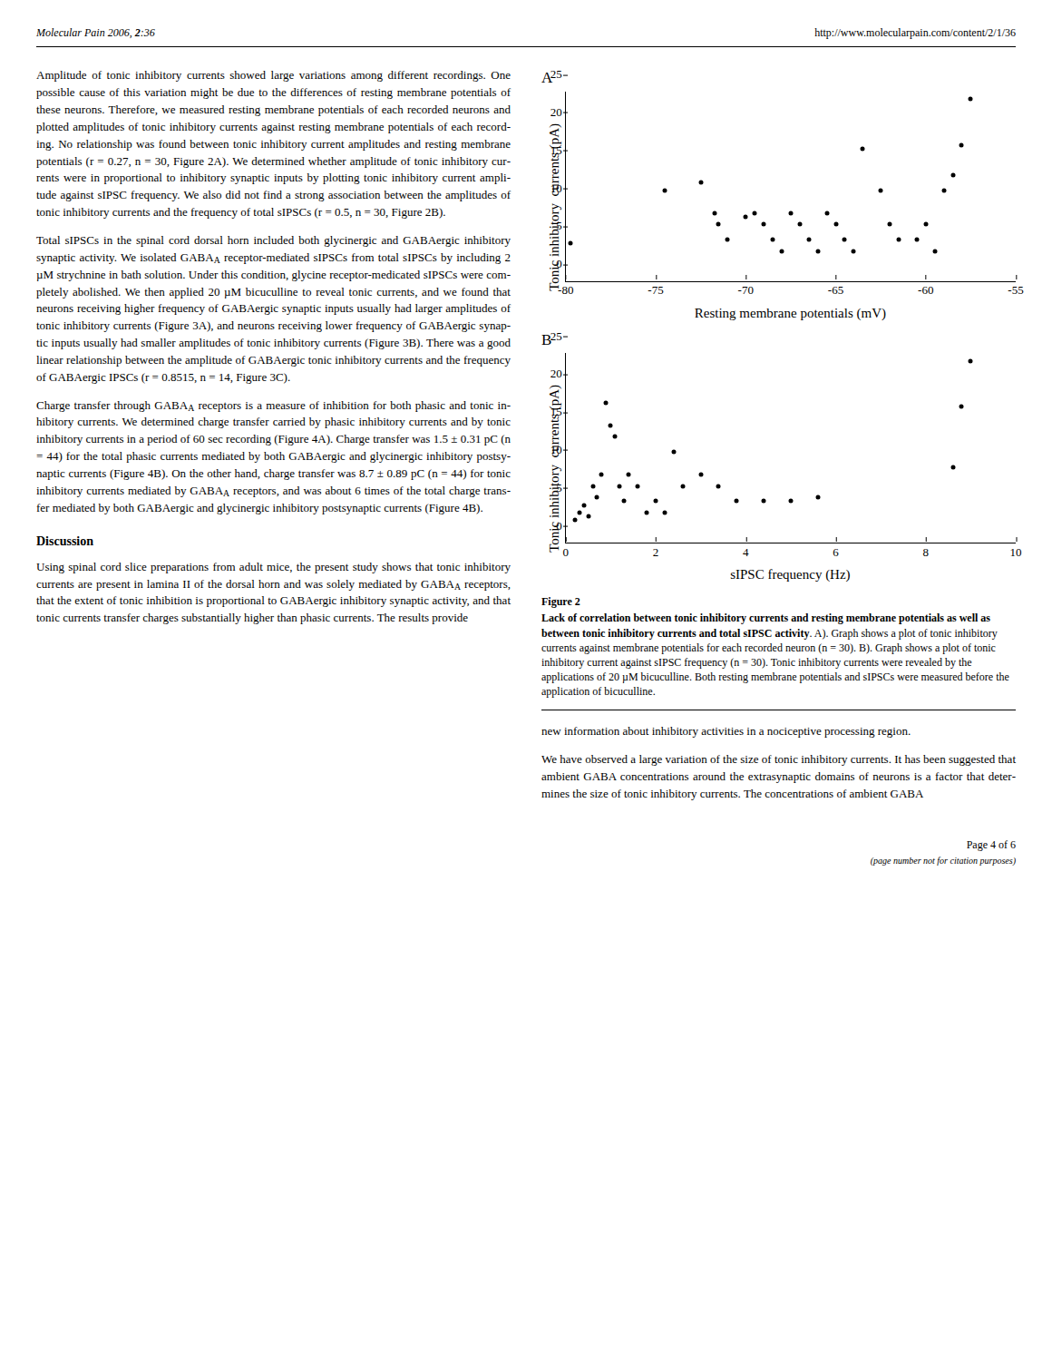Molecular Pain 2006, 2:36
http://www.molecularpain.com/content/2/1/36
Amplitude of tonic inhibitory currents showed large variations among different recordings. One possible cause of this variation might be due to the differences of resting membrane potentials of these neurons. Therefore, we measured resting membrane potentials of each recorded neurons and plotted amplitudes of tonic inhibitory currents against resting membrane potentials of each recording. No relationship was found between tonic inhibitory current amplitudes and resting membrane potentials (r = 0.27, n = 30, Figure 2A). We determined whether amplitude of tonic inhibitory currents were in proportional to inhibitory synaptic inputs by plotting tonic inhibitory current amplitude against sIPSC frequency. We also did not find a strong association between the amplitudes of tonic inhibitory currents and the frequency of total sIPSCs (r = 0.5, n = 30, Figure 2B).
Total sIPSCs in the spinal cord dorsal horn included both glycinergic and GABAergic inhibitory synaptic activity. We isolated GABAA receptor-mediated sIPSCs from total sIPSCs by including 2 µM strychnine in bath solution. Under this condition, glycine receptor-medicated sIPSCs were completely abolished. We then applied 20 µM bicuculline to reveal tonic currents, and we found that neurons receiving higher frequency of GABAergic synaptic inputs usually had larger amplitudes of tonic inhibitory currents (Figure 3A), and neurons receiving lower frequency of GABAergic synaptic inputs usually had smaller amplitudes of tonic inhibitory currents (Figure 3B). There was a good linear relationship between the amplitude of GABAergic tonic inhibitory currents and the frequency of GABAergic IPSCs (r = 0.8515, n = 14, Figure 3C).
Charge transfer through GABAA receptors is a measure of inhibition for both phasic and tonic inhibitory currents. We determined charge transfer carried by phasic inhibitory currents and by tonic inhibitory currents in a period of 60 sec recording (Figure 4A). Charge transfer was 1.5 ± 0.31 pC (n = 44) for the total phasic currents mediated by both GABAergic and glycinergic inhibitory postsynaptic currents (Figure 4B). On the other hand, charge transfer was 8.7 ± 0.89 pC (n = 44) for tonic inhibitory currents mediated by GABAA receptors, and was about 6 times of the total charge transfer mediated by both GABAergic and glycinergic inhibitory postsynaptic currents (Figure 4B).
Discussion
Using spinal cord slice preparations from adult mice, the present study shows that tonic inhibitory currents are present in lamina II of the dorsal horn and was solely mediated by GABAA receptors, that the extent of tonic inhibition is proportional to GABAergic inhibitory synaptic activity, and that tonic currents transfer charges substantially higher than phasic currents. The results provide
A
Tonic inhibitory currents (pA)
0
5
10
15
20
25
-80
-75
-70
-65
-60
-55
Resting membrane potentials (mV)
B
Tonic inhibitory currents (pA)
0
5
10
15
20
25
0
2
4
6
8
10
sIPSC frequency (Hz)
Figure 2 Lack of correlation between tonic inhibitory currents and resting membrane potentials as well as between tonic inhibitory currents and total sIPSC activity. A). Graph shows a plot of tonic inhibitory currents against membrane potentials for each recorded neuron (n = 30). B). Graph shows a plot of tonic inhibitory current against sIPSC frequency (n = 30). Tonic inhibitory currents were revealed by the applications of 20 µM bicuculline. Both resting membrane potentials and sIPSCs were measured before the application of bicuculline.
new information about inhibitory activities in a nociceptive processing region.
We have observed a large variation of the size of tonic inhibitory currents. It has been suggested that ambient GABA concentrations around the extrasynaptic domains of neurons is a factor that determines the size of tonic inhibitory currents. The concentrations of ambient GABA
Page 4 of 6
(page number not for citation purposes)